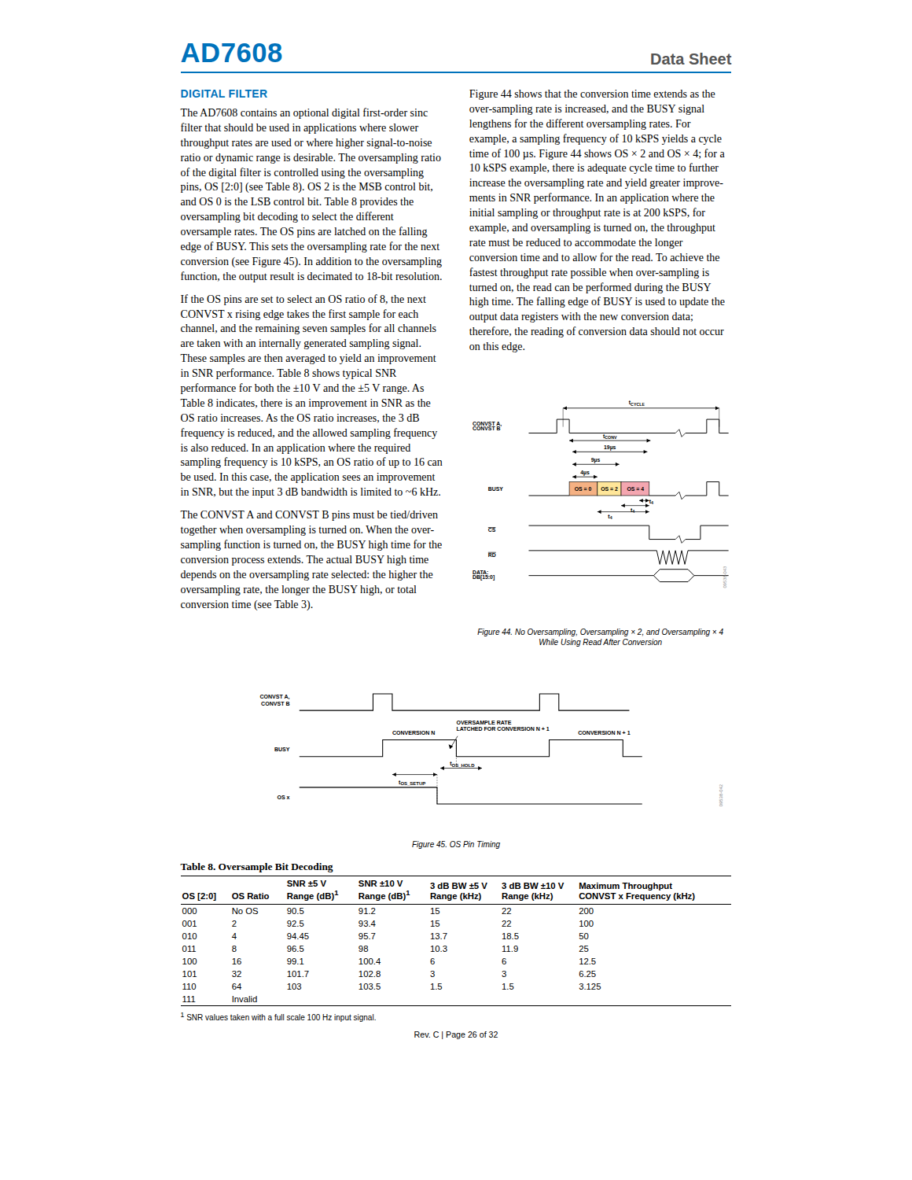AD7608
Data Sheet
DIGITAL FILTER
The AD7608 contains an optional digital first-order sinc filter that should be used in applications where slower throughput rates are used or where higher signal-to-noise ratio or dynamic range is desirable. The oversampling ratio of the digital filter is controlled using the oversampling pins, OS [2:0] (see Table 8). OS 2 is the MSB control bit, and OS 0 is the LSB control bit. Table 8 provides the oversampling bit decoding to select the different oversample rates. The OS pins are latched on the falling edge of BUSY. This sets the oversampling rate for the next conversion (see Figure 45). In addition to the oversampling function, the output result is decimated to 18-bit resolution.
If the OS pins are set to select an OS ratio of 8, the next CONVST x rising edge takes the first sample for each channel, and the remaining seven samples for all channels are taken with an internally generated sampling signal. These samples are then averaged to yield an improvement in SNR performance. Table 8 shows typical SNR performance for both the ±10 V and the ±5 V range. As Table 8 indicates, there is an improvement in SNR as the OS ratio increases. As the OS ratio increases, the 3 dB frequency is reduced, and the allowed sampling frequency is also reduced. In an application where the required sampling frequency is 10 kSPS, an OS ratio of up to 16 can be used. In this case, the application sees an improvement in SNR, but the input 3 dB bandwidth is limited to ~6 kHz.
The CONVST A and CONVST B pins must be tied/driven together when oversampling is turned on. When the over-sampling function is turned on, the BUSY high time for the conversion process extends. The actual BUSY high time depends on the oversampling rate selected: the higher the oversampling rate, the longer the BUSY high, or total conversion time (see Table 3).
Figure 44 shows that the conversion time extends as the over-sampling rate is increased, and the BUSY signal lengthens for the different oversampling rates. For example, a sampling frequency of 10 kSPS yields a cycle time of 100 µs. Figure 44 shows OS × 2 and OS × 4; for a 10 kSPS example, there is adequate cycle time to further increase the oversampling rate and yield greater improve-ments in SNR performance. In an application where the initial sampling or throughput rate is at 200 kSPS, for example, and oversampling is turned on, the throughput rate must be reduced to accommodate the longer conversion time and to allow for the read. To achieve the fastest throughput rate possible when over-sampling is turned on, the read can be performed during the BUSY high time. The falling edge of BUSY is used to update the output data registers with the new conversion data; therefore, the reading of conversion data should not occur on this edge.
tCYCLE CONVST A, CONVST B tCONV 19µs 9µs 4µs BUSY OS = 0 OS = 2 OS = 4 t4 t4 t4 CS RD DATA: DB[15:0] 09538-043
Figure 44. No Oversampling, Oversampling × 2, and Oversampling × 4 While Using Read After Conversion
CONVST A, CONVST B CONVERSION N OVERSAMPLE RATE LATCHED FOR CONVERSION N + 1 CONVERSION N + 1 BUSY tOS_SETUP tOS_HOLD OS x 09538-042
Figure 45. OS Pin Timing
Table 8. Oversample Bit Decoding
| OS [2:0] | OS Ratio | SNR ±5 V Range (dB) 1 | SNR ±10 V Range (dB) 1 | 3 dB BW ±5 V Range (kHz) | 3 dB BW ±10 V Range (kHz) | Maximum Throughput CONVST x Frequency (kHz) |
| --- | --- | --- | --- | --- | --- | --- |
| 000 | No OS | 90.5 | 91.2 | 15 | 22 | 200 |
| 001 | 2 | 92.5 | 93.4 | 15 | 22 | 100 |
| 010 | 4 | 94.45 | 95.7 | 13.7 | 18.5 | 50 |
| 011 | 8 | 96.5 | 98 | 10.3 | 11.9 | 25 |
| 100 | 16 | 99.1 | 100.4 | 6 | 6 | 12.5 |
| 101 | 32 | 101.7 | 102.8 | 3 | 3 | 6.25 |
| 110 | 64 | 103 | 103.5 | 1.5 | 1.5 | 3.125 |
| 111 | Invalid | | | | | |
1 SNR values taken with a full scale 100 Hz input signal.
Rev. C | Page 26 of 32